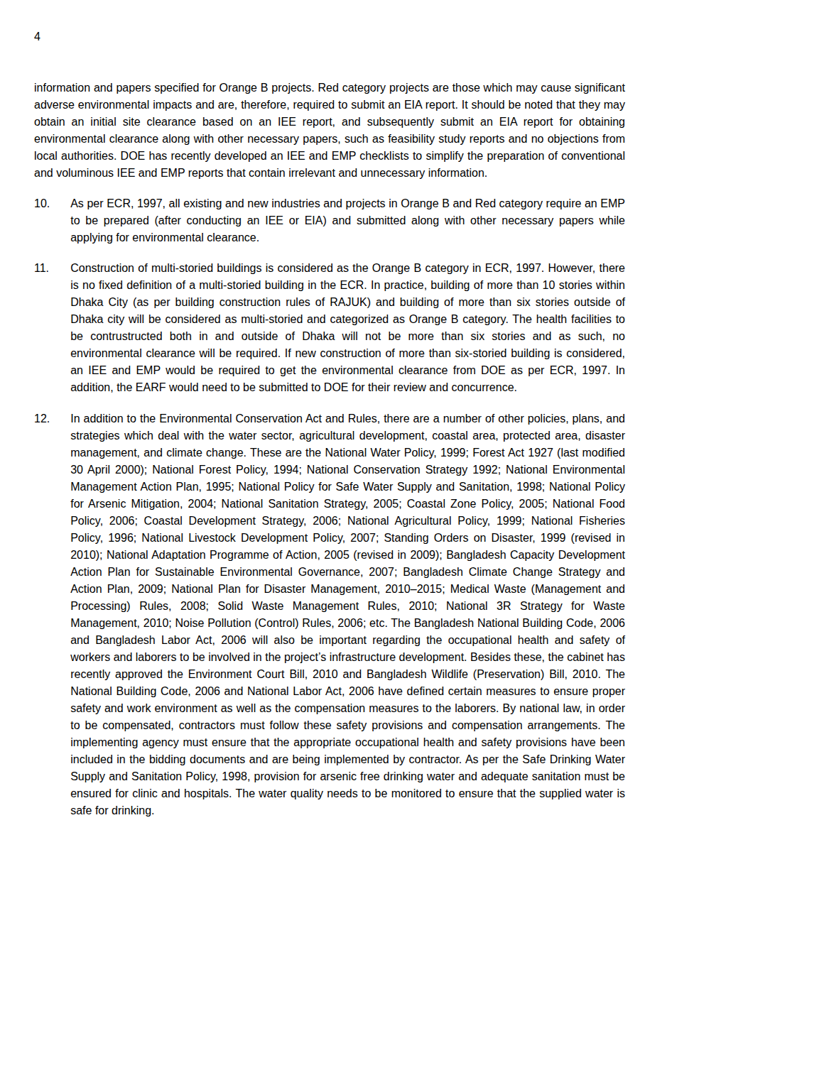4
information and papers specified for Orange B projects. Red category projects are those which may cause significant adverse environmental impacts and are, therefore, required to submit an EIA report. It should be noted that they may obtain an initial site clearance based on an IEE report, and subsequently submit an EIA report for obtaining environmental clearance along with other necessary papers, such as feasibility study reports and no objections from local authorities. DOE has recently developed an IEE and EMP checklists to simplify the preparation of conventional and voluminous IEE and EMP reports that contain irrelevant and unnecessary information.
10.
As per ECR, 1997, all existing and new industries and projects in Orange B and Red category require an EMP to be prepared (after conducting an IEE or EIA) and submitted along with other necessary papers while applying for environmental clearance.
11.
Construction of multi-storied buildings is considered as the Orange B category in ECR, 1997. However, there is no fixed definition of a multi-storied building in the ECR. In practice, building of more than 10 stories within Dhaka City (as per building construction rules of RAJUK) and building of more than six stories outside of Dhaka city will be considered as multi-storied and categorized as Orange B category. The health facilities to be contrustructed both in and outside of Dhaka will not be more than six stories and as such, no environmental clearance will be required. If new construction of more than six-storied building is considered, an IEE and EMP would be required to get the environmental clearance from DOE as per ECR, 1997. In addition, the EARF would need to be submitted to DOE for their review and concurrence.
12.
In addition to the Environmental Conservation Act and Rules, there are a number of other policies, plans, and strategies which deal with the water sector, agricultural development, coastal area, protected area, disaster management, and climate change. These are the National Water Policy, 1999; Forest Act 1927 (last modified 30 April 2000); National Forest Policy, 1994; National Conservation Strategy 1992; National Environmental Management Action Plan, 1995; National Policy for Safe Water Supply and Sanitation, 1998; National Policy for Arsenic Mitigation, 2004; National Sanitation Strategy, 2005; Coastal Zone Policy, 2005; National Food Policy, 2006; Coastal Development Strategy, 2006; National Agricultural Policy, 1999; National Fisheries Policy, 1996; National Livestock Development Policy, 2007; Standing Orders on Disaster, 1999 (revised in 2010); National Adaptation Programme of Action, 2005 (revised in 2009); Bangladesh Capacity Development Action Plan for Sustainable Environmental Governance, 2007; Bangladesh Climate Change Strategy and Action Plan, 2009; National Plan for Disaster Management, 2010–2015; Medical Waste (Management and Processing) Rules, 2008; Solid Waste Management Rules, 2010; National 3R Strategy for Waste Management, 2010; Noise Pollution (Control) Rules, 2006; etc. The Bangladesh National Building Code, 2006 and Bangladesh Labor Act, 2006 will also be important regarding the occupational health and safety of workers and laborers to be involved in the project’s infrastructure development. Besides these, the cabinet has recently approved the Environment Court Bill, 2010 and Bangladesh Wildlife (Preservation) Bill, 2010. The National Building Code, 2006 and National Labor Act, 2006 have defined certain measures to ensure proper safety and work environment as well as the compensation measures to the laborers. By national law, in order to be compensated, contractors must follow these safety provisions and compensation arrangements. The implementing agency must ensure that the appropriate occupational health and safety provisions have been included in the bidding documents and are being implemented by contractor. As per the Safe Drinking Water Supply and Sanitation Policy, 1998, provision for arsenic free drinking water and adequate sanitation must be ensured for clinic and hospitals. The water quality needs to be monitored to ensure that the supplied water is safe for drinking.